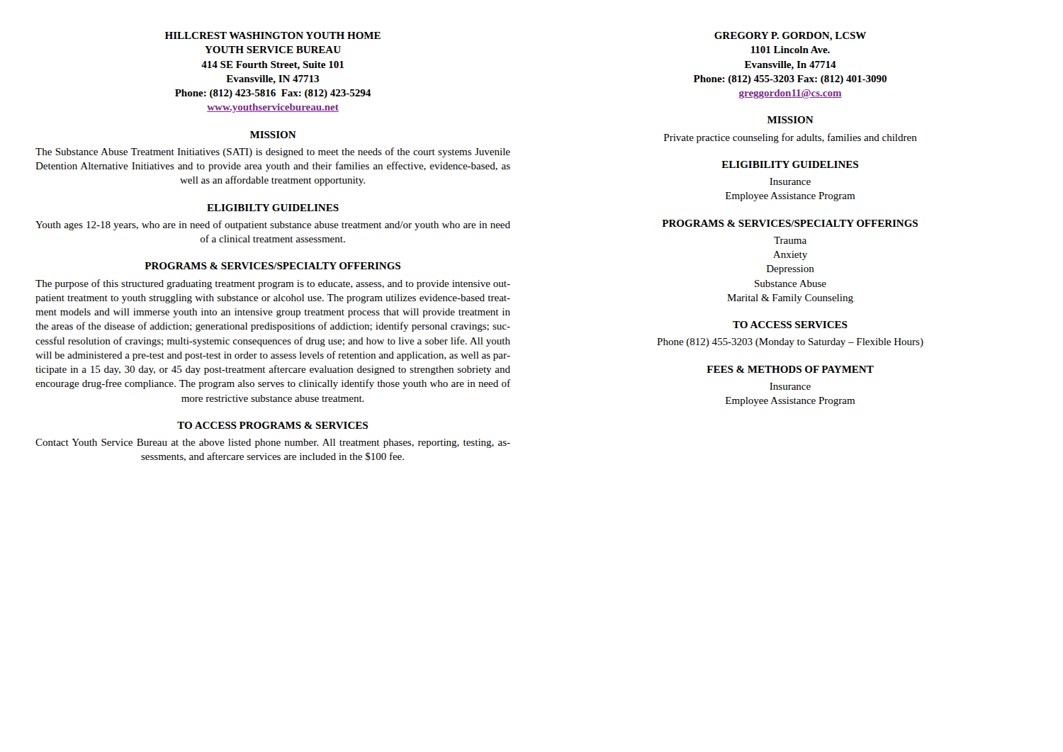HILLCREST WASHINGTON YOUTH HOME
YOUTH SERVICE BUREAU
414 SE Fourth Street, Suite 101
Evansville, IN 47713
Phone: (812) 423-5816 Fax: (812) 423-5294
www.youthservicebureau.net
Mission
The Substance Abuse Treatment Initiatives (SATI) is designed to meet the needs of the court systems Juvenile Detention Alternative Initiatives and to provide area youth and their families an effective, evidence-based, as well as an affordable treatment opportunity.
Eligibilty Guidelines
Youth ages 12-18 years, who are in need of outpatient substance abuse treat­ment and/or youth who are in need of a clinical treatment assessment.
Programs & Services/Specialty Offerings
The purpose of this structured graduating treatment program is to educate, assess, and to provide intensive outpatient treatment to youth struggling with substance or alcohol use. The program utilizes evidence-based treat­ment models and will immerse youth into an intensive group treatment process that will provide treatment in the areas of the disease of addiction; generational predispositions of addiction; identify personal cravings; successful resolution of cravings; multi-systemic consequences of drug use; and how to live a sober life. All youth will be administered a pre-test and post-test in order to assess levels of retention and application, as well as participate in a 15 day, 30 day, or 45 day post-treatment aftercare evaluation designed to strengthen sobriety and encourage drug-free compliance. The program also serves to clinically identify those youth who are in need of more restrictive substance abuse treatment.
To Access Programs & Services
Contact Youth Service Bureau at the above listed phone number. All treat­ment phases, reporting, testing, assessments, and aftercare services are included in the $100 fee.
GREGORY P. GORDON, LCSW
1101 Lincoln Ave.
Evansville, In 47714
Phone: (812) 455-3203 Fax: (812) 401-3090
greggordon11@cs.com
Mission
Private practice counseling for adults, families and children
Eligibility Guidelines
Insurance
Employee Assistance Program
Programs & Services/Specialty Offerings
Trauma
Anxiety
Depression
Substance Abuse
Marital & Family Counseling
To Access Services
Phone (812) 455-3203 (Monday to Saturday – Flexible Hours)
Fees & Methods of Payment
Insurance
Employee Assistance Program